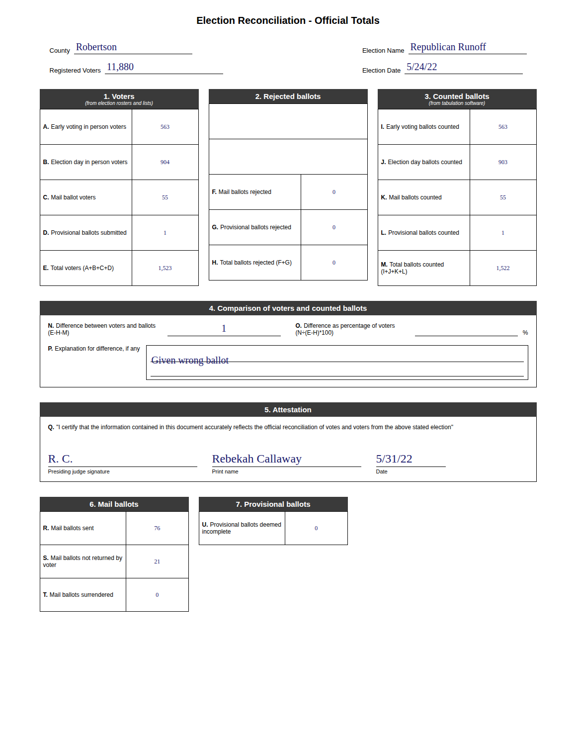Election Reconciliation - Official Totals
County Robertson
Registered Voters 11,880
Election Name Republican Runoff
Election Date 5/24/22
1. Voters(from election rosters and lists)
| A. Early voting in person voters | 563 |
| B. Election day in person voters | 904 |
| C. Mail ballot voters | 55 |
| D. Provisional ballots submitted | 1 |
| E. Total voters (A+B+C+D) | 1,523 |
2. Rejected ballots
| F. Mail ballots rejected | 0 |
| G. Provisional ballots rejected | 0 |
| H. Total ballots rejected (F+G) | 0 |
3. Counted ballots(from tabulation software)
| I. Early voting ballots counted | 563 |
| J. Election day ballots counted | 903 |
| K. Mail ballots counted | 55 |
| L. Provisional ballots counted | 1 |
| M. Total ballots counted (I+J+K+L) | 1,522 |
4. Comparison of voters and counted ballots
N. Difference between voters and ballots (E-H-M) 1
O. Difference as percentage of voters (N÷(E-H)*100) %
P. Explanation for difference, if any
Given wrong ballot
5. Attestation
Q."I certify that the information contained in this document accurately reflects the official reconciliation of votes and voters from the above stated election"
R. C.
Presiding judge signature
Rebekah Callaway
Print name
5/31/22
Date
6. Mail ballots
| R. Mail ballots sent | 76 |
| S. Mail ballots not returned by voter | 21 |
| T. Mail ballots surrendered | 0 |
7. Provisional ballots
| U. Provisional ballots deemed incomplete | 0 |